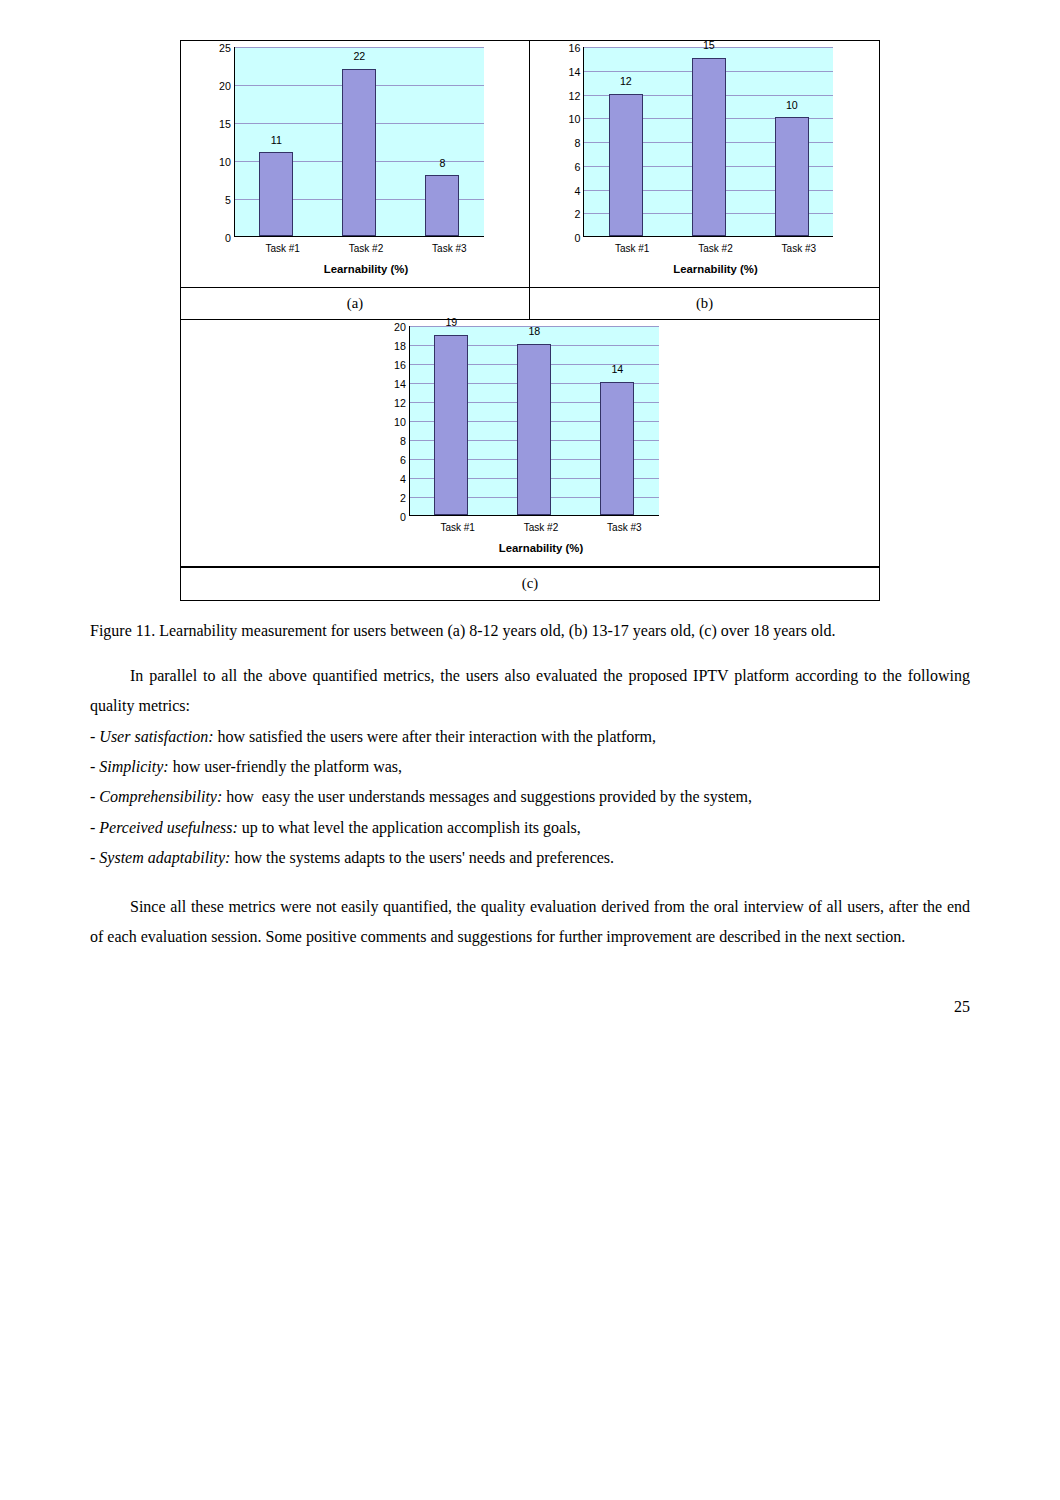25 20 15 10 5 0
11
22
8
Task #1 Task #2 Task #3
Learnability (%)
16 14 12 10 8 6 4 2 0
12
15
10
Task #1 Task #2 Task #3
Learnability (%)
(a)
(b)
20 18 16 14 12 10 8 6 4 2 0
19
18
14
Task #1 Task #2 Task #3
Learnability (%)
(c)
Figure 11. Learnability measurement for users between (a) 8-12 years old, (b) 13-17 years old, (c) over 18 years old.
In parallel to all the above quantified metrics, the users also evaluated the proposed IPTV platform according to the following quality metrics:
- User satisfaction: how satisfied the users were after their interaction with the platform,
- Simplicity: how user-friendly the platform was,
- Comprehensibility: how easy the user understands messages and suggestions provided by the system,
- Perceived usefulness: up to what level the application accomplish its goals,
- System adaptability: how the systems adapts to the users' needs and preferences.
Since all these metrics were not easily quantified, the quality evaluation derived from the oral interview of all users, after the end of each evaluation session. Some positive comments and suggestions for further improvement are described in the next section.
25